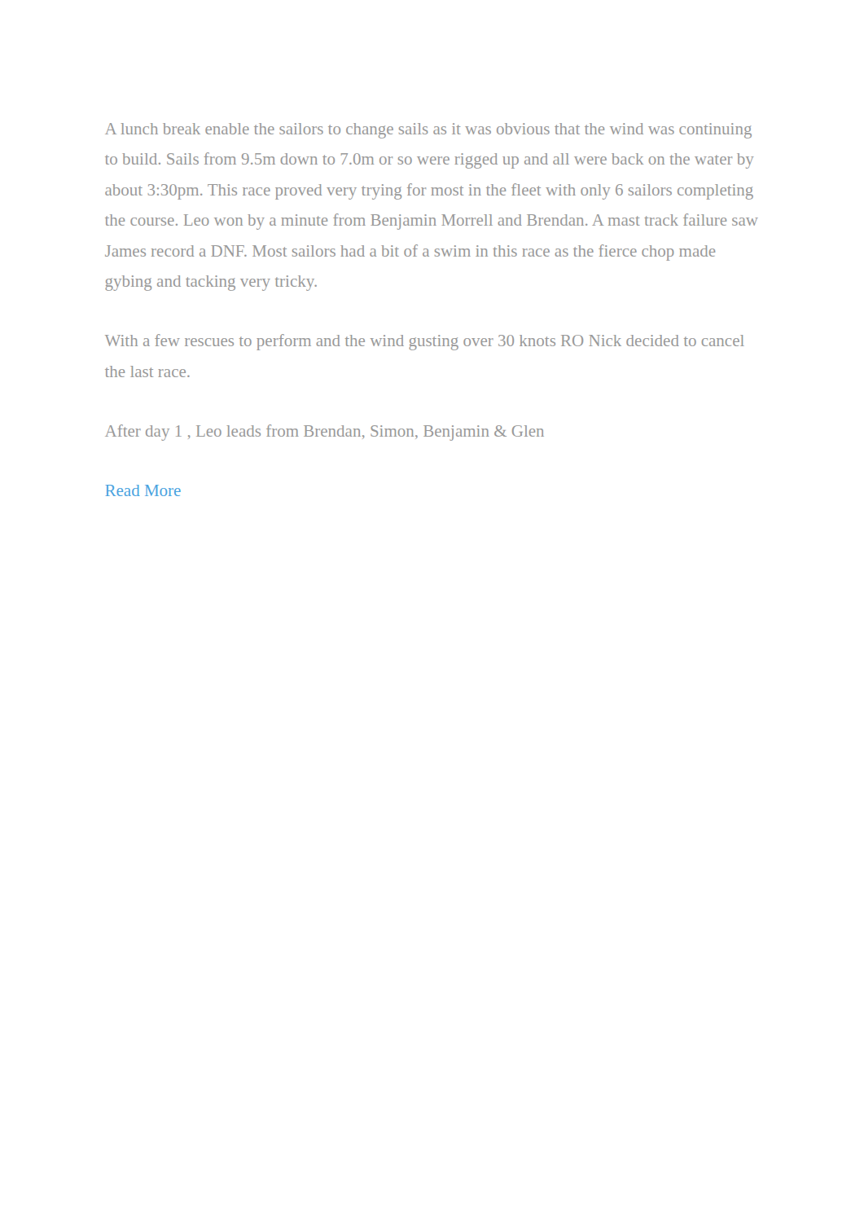A lunch break enable the sailors to change sails as it was obvious that the wind was continuing to build. Sails from 9.5m down to 7.0m or so were rigged up and all were back on the water by about 3:30pm. This race proved very trying for most in the fleet with only 6 sailors completing the course. Leo won by a minute from Benjamin Morrell and Brendan. A mast track failure saw James record a DNF. Most sailors had a bit of a swim in this race as the fierce chop made gybing and tacking very tricky.
With a few rescues to perform and the wind gusting over 30 knots RO Nick decided to cancel the last race.
After day 1 , Leo leads from Brendan, Simon, Benjamin & Glen
Read More